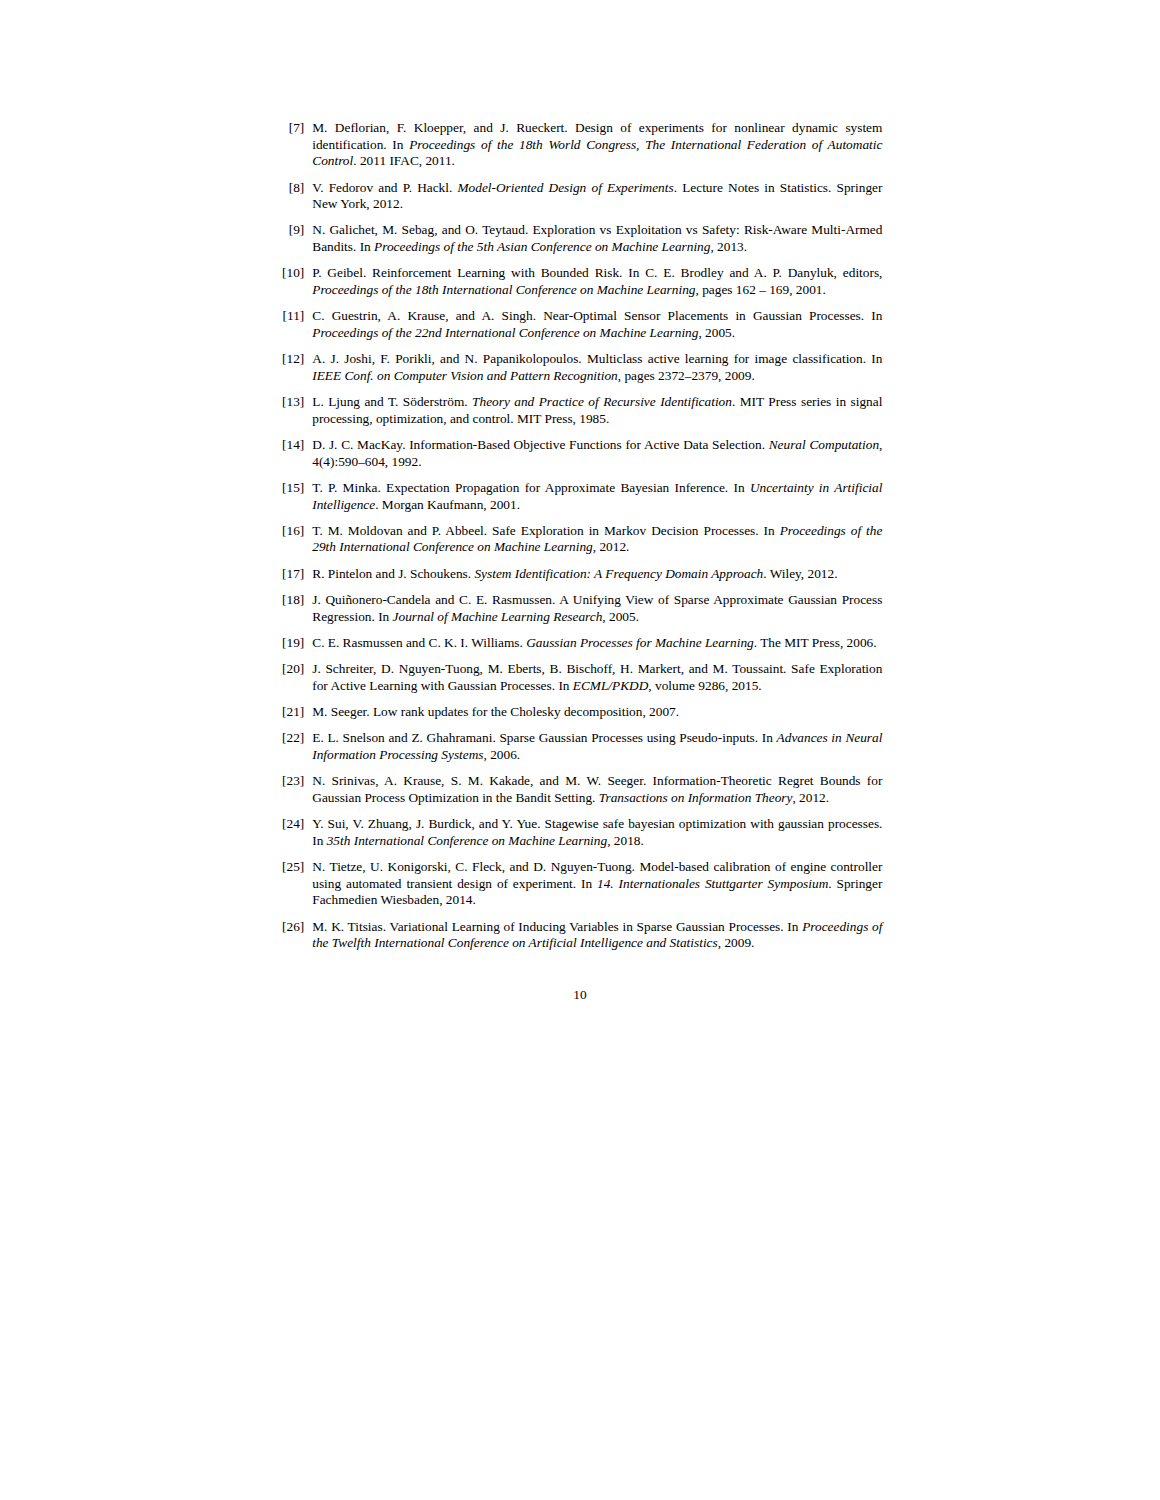[7] M. Deflorian, F. Kloepper, and J. Rueckert. Design of experiments for nonlinear dynamic system identification. In Proceedings of the 18th World Congress, The International Federation of Automatic Control. 2011 IFAC, 2011.
[8] V. Fedorov and P. Hackl. Model-Oriented Design of Experiments. Lecture Notes in Statistics. Springer New York, 2012.
[9] N. Galichet, M. Sebag, and O. Teytaud. Exploration vs Exploitation vs Safety: Risk-Aware Multi-Armed Bandits. In Proceedings of the 5th Asian Conference on Machine Learning, 2013.
[10] P. Geibel. Reinforcement Learning with Bounded Risk. In C. E. Brodley and A. P. Danyluk, editors, Proceedings of the 18th International Conference on Machine Learning, pages 162 – 169, 2001.
[11] C. Guestrin, A. Krause, and A. Singh. Near-Optimal Sensor Placements in Gaussian Processes. In Proceedings of the 22nd International Conference on Machine Learning, 2005.
[12] A. J. Joshi, F. Porikli, and N. Papanikolopoulos. Multiclass active learning for image classification. In IEEE Conf. on Computer Vision and Pattern Recognition, pages 2372–2379, 2009.
[13] L. Ljung and T. Söderström. Theory and Practice of Recursive Identification. MIT Press series in signal processing, optimization, and control. MIT Press, 1985.
[14] D. J. C. MacKay. Information-Based Objective Functions for Active Data Selection. Neural Computation, 4(4):590–604, 1992.
[15] T. P. Minka. Expectation Propagation for Approximate Bayesian Inference. In Uncertainty in Artificial Intelligence. Morgan Kaufmann, 2001.
[16] T. M. Moldovan and P. Abbeel. Safe Exploration in Markov Decision Processes. In Proceedings of the 29th International Conference on Machine Learning, 2012.
[17] R. Pintelon and J. Schoukens. System Identification: A Frequency Domain Approach. Wiley, 2012.
[18] J. Quiñonero-Candela and C. E. Rasmussen. A Unifying View of Sparse Approximate Gaussian Process Regression. In Journal of Machine Learning Research, 2005.
[19] C. E. Rasmussen and C. K. I. Williams. Gaussian Processes for Machine Learning. The MIT Press, 2006.
[20] J. Schreiter, D. Nguyen-Tuong, M. Eberts, B. Bischoff, H. Markert, and M. Toussaint. Safe Exploration for Active Learning with Gaussian Processes. In ECML/PKDD, volume 9286, 2015.
[21] M. Seeger. Low rank updates for the Cholesky decomposition, 2007.
[22] E. L. Snelson and Z. Ghahramani. Sparse Gaussian Processes using Pseudo-inputs. In Advances in Neural Information Processing Systems, 2006.
[23] N. Srinivas, A. Krause, S. M. Kakade, and M. W. Seeger. Information-Theoretic Regret Bounds for Gaussian Process Optimization in the Bandit Setting. Transactions on Information Theory, 2012.
[24] Y. Sui, V. Zhuang, J. Burdick, and Y. Yue. Stagewise safe bayesian optimization with gaussian processes. In 35th International Conference on Machine Learning, 2018.
[25] N. Tietze, U. Konigorski, C. Fleck, and D. Nguyen-Tuong. Model-based calibration of engine controller using automated transient design of experiment. In 14. Internationales Stuttgarter Symposium. Springer Fachmedien Wiesbaden, 2014.
[26] M. K. Titsias. Variational Learning of Inducing Variables in Sparse Gaussian Processes. In Proceedings of the Twelfth International Conference on Artificial Intelligence and Statistics, 2009.
10